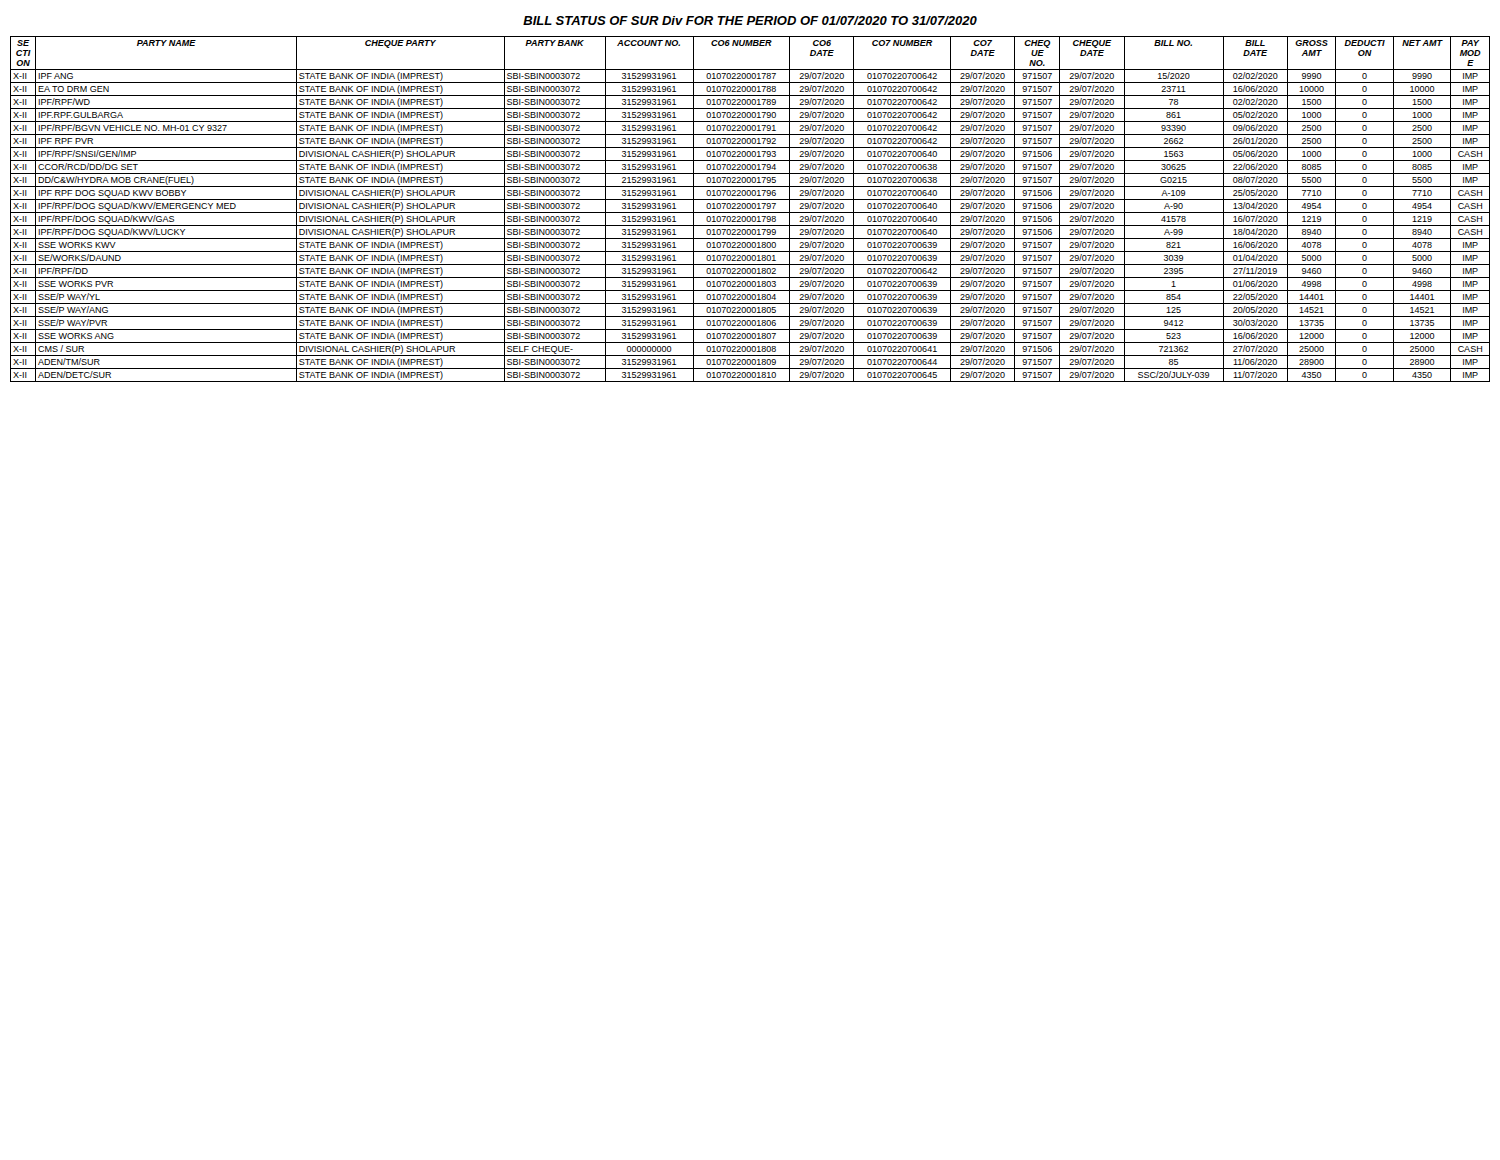BILL STATUS OF SUR Div FOR THE PERIOD OF 01/07/2020 TO 31/07/2020
| SE CTI ON | PARTY NAME | CHEQUE PARTY | PARTY BANK | ACCOUNT NO. | CO6 NUMBER | CO6 DATE | CO7 NUMBER | CO7 DATE | CHEQ UE NO. | CHEQUE DATE | BILL NO. | BILL DATE | GROSS AMT | DEDUCTI ON | NET AMT | PAY MOD E |
| --- | --- | --- | --- | --- | --- | --- | --- | --- | --- | --- | --- | --- | --- | --- | --- | --- |
| X-II | IPF ANG | STATE BANK OF INDIA (IMPREST) | SBI-SBIN0003072 | 31529931961 | 01070220001787 | 29/07/2020 | 01070220700642 | 29/07/2020 | 971507 | 29/07/2020 | 15/2020 | 02/02/2020 | 9990 | 0 | 9990 | IMP |
| X-II | EA TO DRM GEN | STATE BANK OF INDIA (IMPREST) | SBI-SBIN0003072 | 31529931961 | 01070220001788 | 29/07/2020 | 01070220700642 | 29/07/2020 | 971507 | 29/07/2020 | 23711 | 16/06/2020 | 10000 | 0 | 10000 | IMP |
| X-II | IPF/RPF/WD | STATE BANK OF INDIA (IMPREST) | SBI-SBIN0003072 | 31529931961 | 01070220001789 | 29/07/2020 | 01070220700642 | 29/07/2020 | 971507 | 29/07/2020 | 78 | 02/02/2020 | 1500 | 0 | 1500 | IMP |
| X-II | IPF.RPF.GULBARGA | STATE BANK OF INDIA (IMPREST) | SBI-SBIN0003072 | 31529931961 | 01070220001790 | 29/07/2020 | 01070220700642 | 29/07/2020 | 971507 | 29/07/2020 | 861 | 05/02/2020 | 1000 | 0 | 1000 | IMP |
| X-II | IPF/RPF/BGVN VEHICLE NO. MH-01 CY 9327 | STATE BANK OF INDIA (IMPREST) | SBI-SBIN0003072 | 31529931961 | 01070220001791 | 29/07/2020 | 01070220700642 | 29/07/2020 | 971507 | 29/07/2020 | 93390 | 09/06/2020 | 2500 | 0 | 2500 | IMP |
| X-II | IPF RPF PVR | STATE BANK OF INDIA (IMPREST) | SBI-SBIN0003072 | 31529931961 | 01070220001792 | 29/07/2020 | 01070220700642 | 29/07/2020 | 971507 | 29/07/2020 | 2662 | 26/01/2020 | 2500 | 0 | 2500 | IMP |
| X-II | IPF/RPF/SNSI/GEN/IMP | DIVISIONAL CASHIER(P) SHOLAPUR | SBI-SBIN0003072 | 31529931961 | 01070220001793 | 29/07/2020 | 01070220700640 | 29/07/2020 | 971506 | 29/07/2020 | 1563 | 05/06/2020 | 1000 | 0 | 1000 | CASH |
| X-II | CCOR/RCD/DD/DG SET | STATE BANK OF INDIA (IMPREST) | SBI-SBIN0003072 | 31529931961 | 01070220001794 | 29/07/2020 | 01070220700638 | 29/07/2020 | 971507 | 29/07/2020 | 30625 | 22/06/2020 | 8085 | 0 | 8085 | IMP |
| X-II | DD/C&W/HYDRA MOB CRANE(FUEL) | STATE BANK OF INDIA (IMPREST) | SBI-SBIN0003072 | 21529931961 | 01070220001795 | 29/07/2020 | 01070220700638 | 29/07/2020 | 971507 | 29/07/2020 | G0215 | 08/07/2020 | 5500 | 0 | 5500 | IMP |
| X-II | IPF RPF DOG SQUAD KWV BOBBY | DIVISIONAL CASHIER(P) SHOLAPUR | SBI-SBIN0003072 | 31529931961 | 01070220001796 | 29/07/2020 | 01070220700640 | 29/07/2020 | 971506 | 29/07/2020 | A-109 | 25/05/2020 | 7710 | 0 | 7710 | CASH |
| X-II | IPF/RPF/DOG SQUAD/KWV/EMERGENCY MED | DIVISIONAL CASHIER(P) SHOLAPUR | SBI-SBIN0003072 | 31529931961 | 01070220001797 | 29/07/2020 | 01070220700640 | 29/07/2020 | 971506 | 29/07/2020 | A-90 | 13/04/2020 | 4954 | 0 | 4954 | CASH |
| X-II | IPF/RPF/DOG SQUAD/KWV/GAS | DIVISIONAL CASHIER(P) SHOLAPUR | SBI-SBIN0003072 | 31529931961 | 01070220001798 | 29/07/2020 | 01070220700640 | 29/07/2020 | 971506 | 29/07/2020 | 41578 | 16/07/2020 | 1219 | 0 | 1219 | CASH |
| X-II | IPF/RPF/DOG SQUAD/KWV/LUCKY | DIVISIONAL CASHIER(P) SHOLAPUR | SBI-SBIN0003072 | 31529931961 | 01070220001799 | 29/07/2020 | 01070220700640 | 29/07/2020 | 971506 | 29/07/2020 | A-99 | 18/04/2020 | 8940 | 0 | 8940 | CASH |
| X-II | SSE WORKS KWV | STATE BANK OF INDIA (IMPREST) | SBI-SBIN0003072 | 31529931961 | 01070220001800 | 29/07/2020 | 01070220700639 | 29/07/2020 | 971507 | 29/07/2020 | 821 | 16/06/2020 | 4078 | 0 | 4078 | IMP |
| X-II | SE/WORKS/DAUND | STATE BANK OF INDIA (IMPREST) | SBI-SBIN0003072 | 31529931961 | 01070220001801 | 29/07/2020 | 01070220700639 | 29/07/2020 | 971507 | 29/07/2020 | 3039 | 01/04/2020 | 5000 | 0 | 5000 | IMP |
| X-II | IPF/RPF/DD | STATE BANK OF INDIA (IMPREST) | SBI-SBIN0003072 | 31529931961 | 01070220001802 | 29/07/2020 | 01070220700642 | 29/07/2020 | 971507 | 29/07/2020 | 2395 | 27/11/2019 | 9460 | 0 | 9460 | IMP |
| X-II | SSE WORKS PVR | STATE BANK OF INDIA (IMPREST) | SBI-SBIN0003072 | 31529931961 | 01070220001803 | 29/07/2020 | 01070220700639 | 29/07/2020 | 971507 | 29/07/2020 | 1 | 01/06/2020 | 4998 | 0 | 4998 | IMP |
| X-II | SSE/P WAY/YL | STATE BANK OF INDIA (IMPREST) | SBI-SBIN0003072 | 31529931961 | 01070220001804 | 29/07/2020 | 01070220700639 | 29/07/2020 | 971507 | 29/07/2020 | 854 | 22/05/2020 | 14401 | 0 | 14401 | IMP |
| X-II | SSE/P WAY/ANG | STATE BANK OF INDIA (IMPREST) | SBI-SBIN0003072 | 31529931961 | 01070220001805 | 29/07/2020 | 01070220700639 | 29/07/2020 | 971507 | 29/07/2020 | 125 | 20/05/2020 | 14521 | 0 | 14521 | IMP |
| X-II | SSE/P WAY/PVR | STATE BANK OF INDIA (IMPREST) | SBI-SBIN0003072 | 31529931961 | 01070220001806 | 29/07/2020 | 01070220700639 | 29/07/2020 | 971507 | 29/07/2020 | 9412 | 30/03/2020 | 13735 | 0 | 13735 | IMP |
| X-II | SSE WORKS ANG | STATE BANK OF INDIA (IMPREST) | SBI-SBIN0003072 | 31529931961 | 01070220001807 | 29/07/2020 | 01070220700639 | 29/07/2020 | 971507 | 29/07/2020 | 523 | 16/06/2020 | 12000 | 0 | 12000 | IMP |
| X-II | CMS / SUR | DIVISIONAL CASHIER(P) SHOLAPUR | SELF CHEQUE- | 000000000 | 01070220001808 | 29/07/2020 | 01070220700641 | 29/07/2020 | 971506 | 29/07/2020 | 721362 | 27/07/2020 | 25000 | 0 | 25000 | CASH |
| X-II | ADEN/TM/SUR | STATE BANK OF INDIA (IMPREST) | SBI-SBIN0003072 | 31529931961 | 01070220001809 | 29/07/2020 | 01070220700644 | 29/07/2020 | 971507 | 29/07/2020 | 85 | 11/06/2020 | 28900 | 0 | 28900 | IMP |
| X-II | ADEN/DETC/SUR | STATE BANK OF INDIA (IMPREST) | SBI-SBIN0003072 | 31529931961 | 01070220001810 | 29/07/2020 | 01070220700645 | 29/07/2020 | 971507 | 29/07/2020 | SSC/20/JULY-039 | 11/07/2020 | 4350 | 0 | 4350 | IMP |